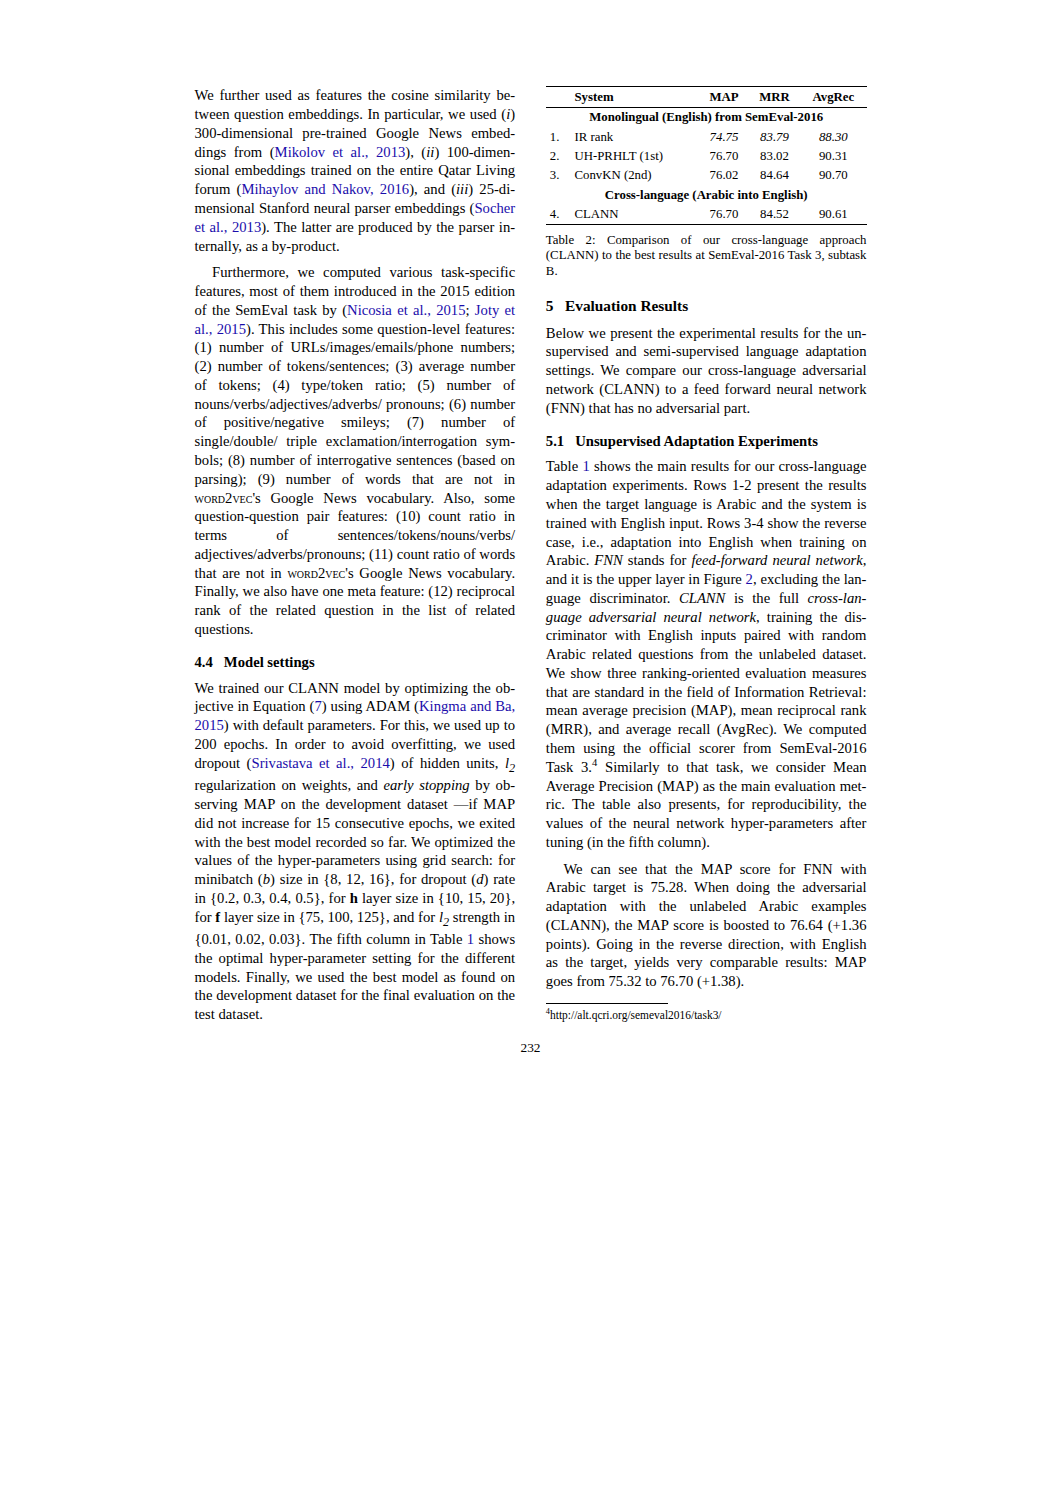We further used as features the cosine similarity between question embeddings. In particular, we used (i) 300-dimensional pre-trained Google News embeddings from (Mikolov et al., 2013), (ii) 100-dimensional embeddings trained on the entire Qatar Living forum (Mihaylov and Nakov, 2016), and (iii) 25-dimensional Stanford neural parser embeddings (Socher et al., 2013). The latter are produced by the parser internally, as a by-product.
Furthermore, we computed various task-specific features, most of them introduced in the 2015 edition of the SemEval task by (Nicosia et al., 2015; Joty et al., 2015). This includes some question-level features: (1) number of URLs/images/emails/phone numbers; (2) number of tokens/sentences; (3) average number of tokens; (4) type/token ratio; (5) number of nouns/verbs/adjectives/adverbs/ pronouns; (6) number of positive/negative smileys; (7) number of single/double/ triple exclamation/interrogation symbols; (8) number of interrogative sentences (based on parsing); (9) number of words that are not in word2vec's Google News vocabulary. Also, some question-question pair features: (10) count ratio in terms of sentences/tokens/nouns/verbs/ adjectives/adverbs/pronouns; (11) count ratio of words that are not in word2vec's Google News vocabulary. Finally, we also have one meta feature: (12) reciprocal rank of the related question in the list of related questions.
4.4 Model settings
We trained our CLANN model by optimizing the objective in Equation (7) using ADAM (Kingma and Ba, 2015) with default parameters. For this, we used up to 200 epochs. In order to avoid overfitting, we used dropout (Srivastava et al., 2014) of hidden units, l2 regularization on weights, and early stopping by observing MAP on the development dataset —if MAP did not increase for 15 consecutive epochs, we exited with the best model recorded so far. We optimized the values of the hyper-parameters using grid search: for minibatch (b) size in {8, 12, 16}, for dropout (d) rate in {0.2, 0.3, 0.4, 0.5}, for h layer size in {10, 15, 20}, for f layer size in {75, 100, 125}, and for l2 strength in {0.01, 0.02, 0.03}. The fifth column in Table 1 shows the optimal hyper-parameter setting for the different models. Finally, we used the best model as found on the development dataset for the final evaluation on the test dataset.
| | System | MAP | MRR | AvgRec |
| --- | --- | --- | --- | --- |
| Monolingual (English) from SemEval-2016 |
| 1. | IR rank | 74.75 | 83.79 | 88.30 |
| 2. | UH-PRHLT (1st) | 76.70 | 83.02 | 90.31 |
| 3. | ConvKN (2nd) | 76.02 | 84.64 | 90.70 |
| Cross-language (Arabic into English) |
| 4. | CLANN | 76.70 | 84.52 | 90.61 |
Table 2: Comparison of our cross-language approach (CLANN) to the best results at SemEval-2016 Task 3, subtask B.
5 Evaluation Results
Below we present the experimental results for the unsupervised and semi-supervised language adaptation settings. We compare our cross-language adversarial network (CLANN) to a feed forward neural network (FNN) that has no adversarial part.
5.1 Unsupervised Adaptation Experiments
Table 1 shows the main results for our cross-language adaptation experiments. Rows 1-2 present the results when the target language is Arabic and the system is trained with English input. Rows 3-4 show the reverse case, i.e., adaptation into English when training on Arabic. FNN stands for feed-forward neural network, and it is the upper layer in Figure 2, excluding the language discriminator. CLANN is the full cross-language adversarial neural network, training the discriminator with English inputs paired with random Arabic related questions from the unlabeled dataset. We show three ranking-oriented evaluation measures that are standard in the field of Information Retrieval: mean average precision (MAP), mean reciprocal rank (MRR), and average recall (AvgRec). We computed them using the official scorer from SemEval-2016 Task 3.4 Similarly to that task, we consider Mean Average Precision (MAP) as the main evaluation metric. The table also presents, for reproducibility, the values of the neural network hyper-parameters after tuning (in the fifth column).
We can see that the MAP score for FNN with Arabic target is 75.28. When doing the adversarial adaptation with the unlabeled Arabic examples (CLANN), the MAP score is boosted to 76.64 (+1.36 points). Going in the reverse direction, with English as the target, yields very comparable results: MAP goes from 75.32 to 76.70 (+1.38).
4http://alt.qcri.org/semeval2016/task3/
232